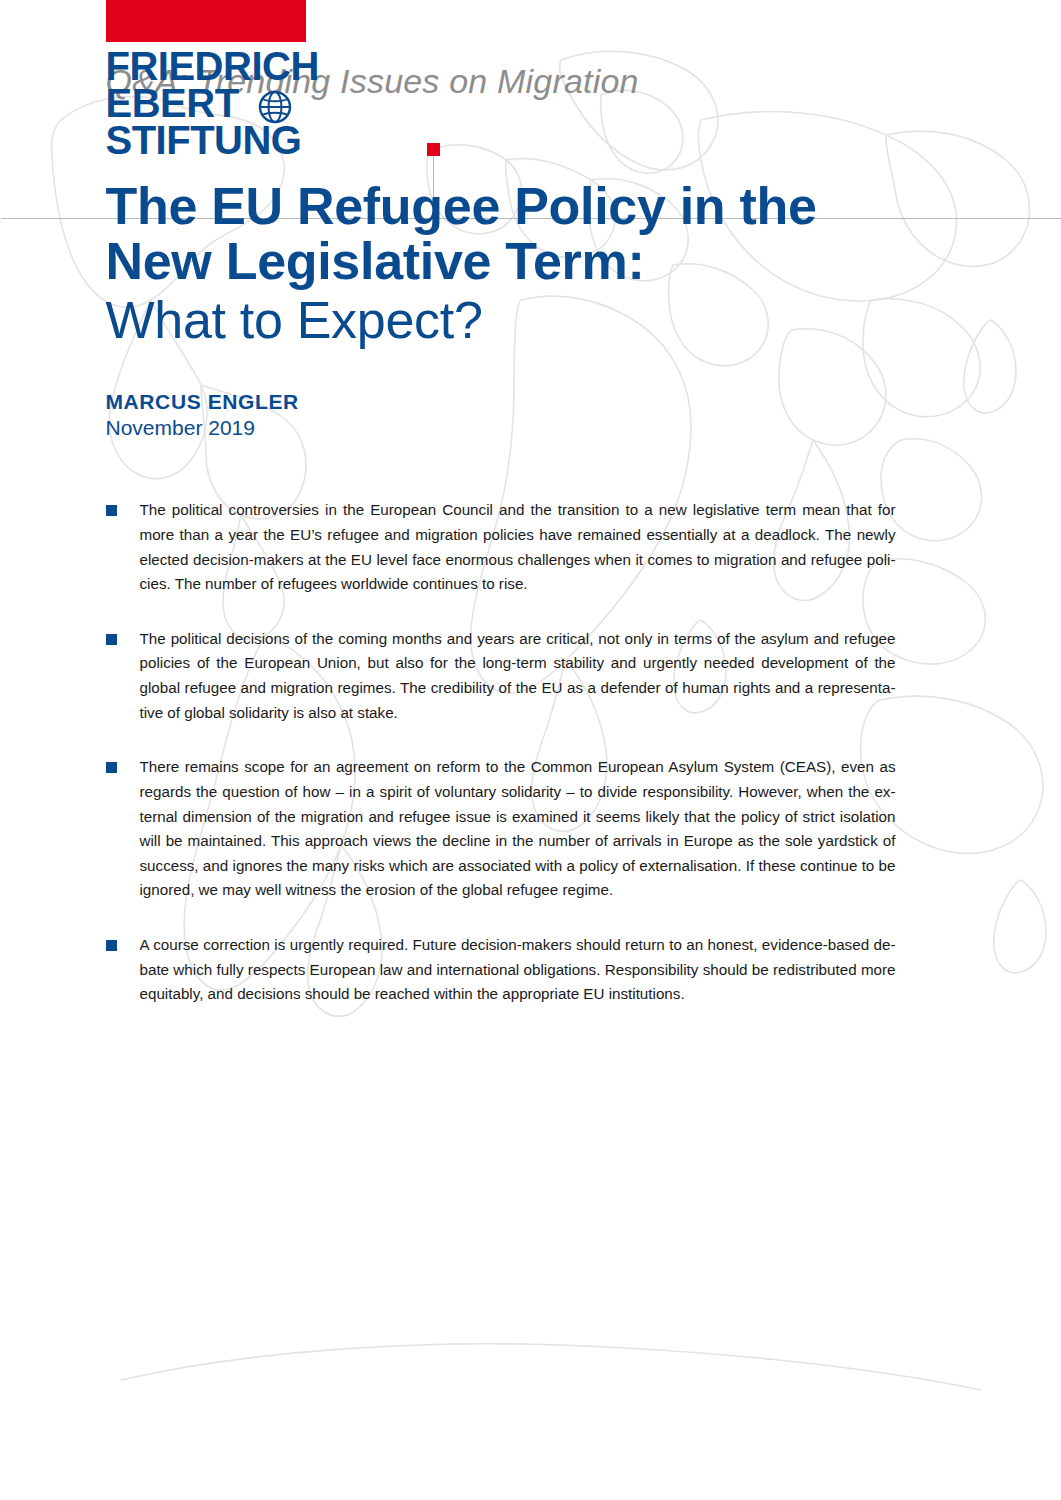Friedrich Ebert Stiftung
Q&A: Trending Issues on Migration
The EU Refugee Policy in the New Legislative Term: What to Expect?
Marcus Engler
November 2019
The political controversies in the European Council and the transition to a new legislative term mean that for more than a year the EU’s refugee and migration policies have remained essentially at a deadlock. The newly elected decision-makers at the EU level face enormous challenges when it comes to migration and refugee policies. The number of refugees worldwide continues to rise.
The political decisions of the coming months and years are critical, not only in terms of the asylum and refugee policies of the European Union, but also for the long-term stability and urgently needed development of the global refugee and migration regimes. The credibility of the EU as a defender of human rights and a representative of global solidarity is also at stake.
There remains scope for an agreement on reform to the Common European Asylum System (CEAS), even as regards the question of how – in a spirit of voluntary solidarity – to divide responsibility. However, when the external dimension of the migration and refugee issue is examined it seems likely that the policy of strict isolation will be maintained. This approach views the decline in the number of arrivals in Europe as the sole yardstick of success, and ignores the many risks which are associated with a policy of externalisation. If these continue to be ignored, we may well witness the erosion of the global refugee regime.
A course correction is urgently required. Future decision-makers should return to an honest, evidence-based debate which fully respects European law and international obligations. Responsibility should be redistributed more equitably, and decisions should be reached within the appropriate EU institutions.